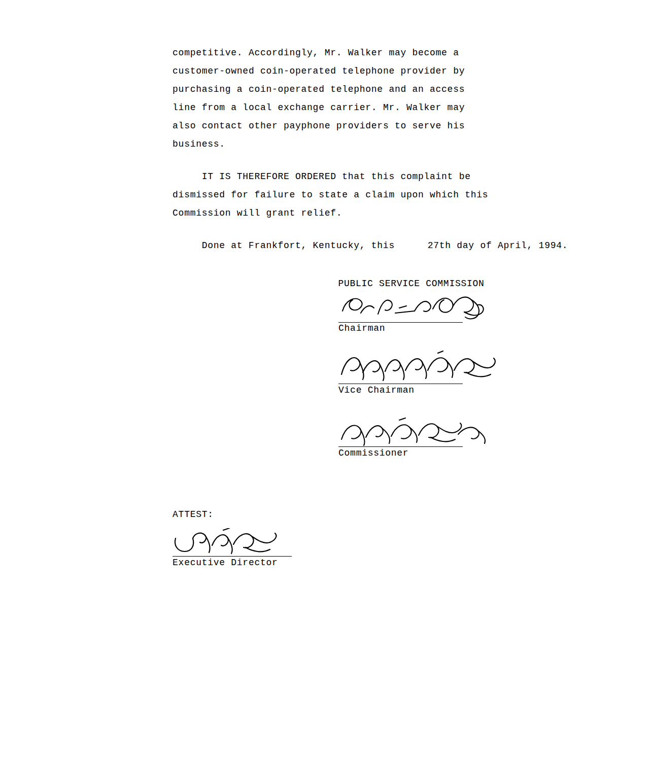competitive. Accordingly, Mr. Walker may become a customer-owned coin-operated telephone provider by purchasing a coin-operated telephone and an access line from a local exchange carrier. Mr. Walker may also contact other payphone providers to serve his business.
IT IS THEREFORE ORDERED that this complaint be dismissed for failure to state a claim upon which this Commission will grant relief.
Done at Frankfort, Kentucky, this 27th day of April, 1994.
PUBLIC SERVICE COMMISSION
Chairman
Vice Chairman
Commissioner
ATTEST:
Executive Director